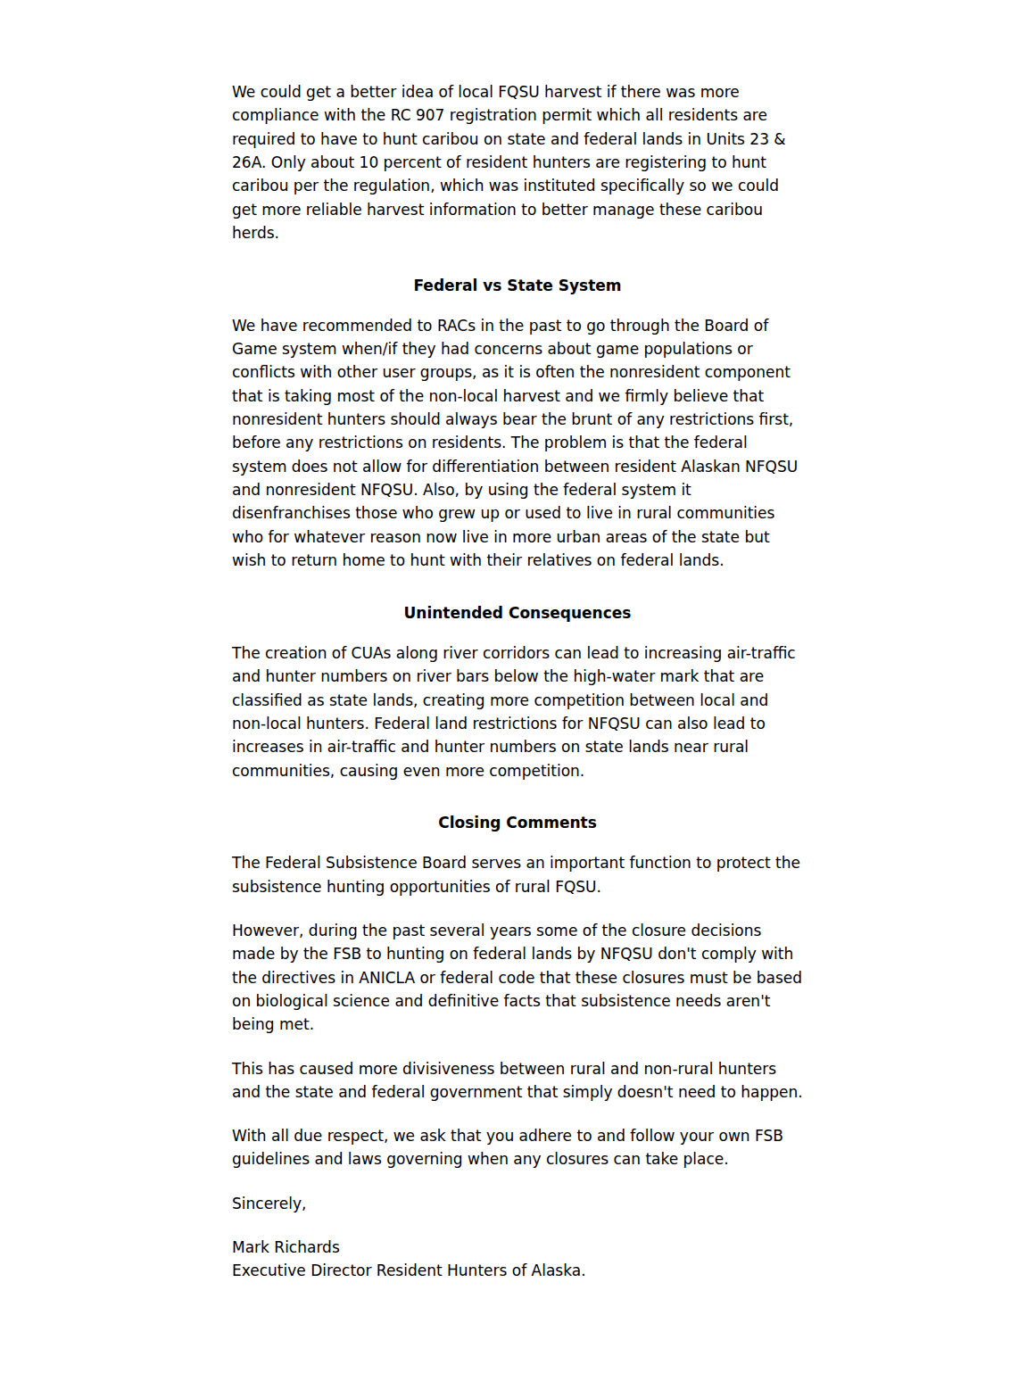We could get a better idea of local FQSU harvest if there was more compliance with the RC 907 registration permit which all residents are required to have to hunt caribou on state and federal lands in Units 23 & 26A. Only about 10 percent of resident hunters are registering to hunt caribou per the regulation, which was instituted specifically so we could get more reliable harvest information to better manage these caribou herds.
Federal vs State System
We have recommended to RACs in the past to go through the Board of Game system when/if they had concerns about game populations or conflicts with other user groups, as it is often the nonresident component that is taking most of the non-local harvest and we firmly believe that nonresident hunters should always bear the brunt of any restrictions first, before any restrictions on residents. The problem is that the federal system does not allow for differentiation between resident Alaskan NFQSU and nonresident NFQSU. Also, by using the federal system it disenfranchises those who grew up or used to live in rural communities who for whatever reason now live in more urban areas of the state but wish to return home to hunt with their relatives on federal lands.
Unintended Consequences
The creation of CUAs along river corridors can lead to increasing air-traffic and hunter numbers on river bars below the high-water mark that are classified as state lands, creating more competition between local and non-local hunters. Federal land restrictions for NFQSU can also lead to increases in air-traffic and hunter numbers on state lands near rural communities, causing even more competition.
Closing Comments
The Federal Subsistence Board serves an important function to protect the subsistence hunting opportunities of rural FQSU.
However, during the past several years some of the closure decisions made by the FSB to hunting on federal lands by NFQSU don't comply with the directives in ANICLA or federal code that these closures must be based on biological science and definitive facts that subsistence needs aren't being met.
This has caused more divisiveness between rural and non-rural hunters and the state and federal government that simply doesn't need to happen.
With all due respect, we ask that you adhere to and follow your own FSB guidelines and laws governing when any closures can take place.
Sincerely,
Mark Richards
Executive Director Resident Hunters of Alaska.